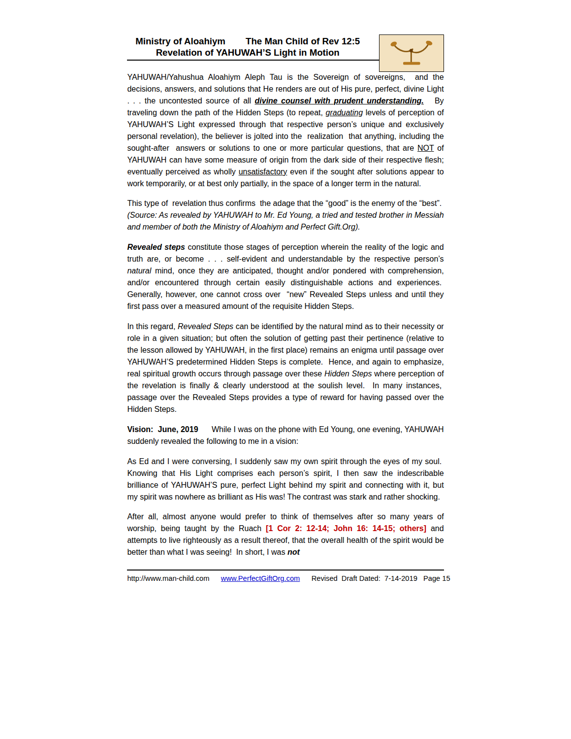Ministry of Aloahiym The Man Child of Rev 12:5
Revelation of YAHUWAH’S Light in Motion
YAHUWAH/Yahushua Aloahiym Aleph Tau is the Sovereign of sovereigns, and the decisions, answers, and solutions that He renders are out of His pure, perfect, divine Light . . . the uncontested source of all divine counsel with prudent understanding. By traveling down the path of the Hidden Steps (to repeat, graduating levels of perception of YAHUWAH’S Light expressed through that respective person’s unique and exclusively personal revelation), the believer is jolted into the realization that anything, including the sought-after answers or solutions to one or more particular questions, that are NOT of YAHUWAH can have some measure of origin from the dark side of their respective flesh; eventually perceived as wholly unsatisfactory even if the sought after solutions appear to work temporarily, or at best only partially, in the space of a longer term in the natural.
This type of revelation thus confirms the adage that the “good” is the enemy of the “best”. (Source: As revealed by YAHUWAH to Mr. Ed Young, a tried and tested brother in Messiah and member of both the Ministry of Aloahiym and Perfect Gift.Org).
Revealed steps constitute those stages of perception wherein the reality of the logic and truth are, or become . . . self-evident and understandable by the respective person’s natural mind, once they are anticipated, thought and/or pondered with comprehension, and/or encountered through certain easily distinguishable actions and experiences. Generally, however, one cannot cross over “new” Revealed Steps unless and until they first pass over a measured amount of the requisite Hidden Steps.
In this regard, Revealed Steps can be identified by the natural mind as to their necessity or role in a given situation; but often the solution of getting past their pertinence (relative to the lesson allowed by YAHUWAH, in the first place) remains an enigma until passage over YAHUWAH’S predetermined Hidden Steps is complete. Hence, and again to emphasize, real spiritual growth occurs through passage over these Hidden Steps where perception of the revelation is finally & clearly understood at the soulish level. In many instances, passage over the Revealed Steps provides a type of reward for having passed over the Hidden Steps.
Vision: June, 2019 While I was on the phone with Ed Young, one evening, YAHUWAH suddenly revealed the following to me in a vision:
As Ed and I were conversing, I suddenly saw my own spirit through the eyes of my soul. Knowing that His Light comprises each person’s spirit, I then saw the indescribable brilliance of YAHUWAH’S pure, perfect Light behind my spirit and connecting with it, but my spirit was nowhere as brilliant as His was! The contrast was stark and rather shocking.
After all, almost anyone would prefer to think of themselves after so many years of worship, being taught by the Ruach [1 Cor 2: 12-14; John 16: 14-15; others] and attempts to live righteously as a result thereof, that the overall health of the spirit would be better than what I was seeing! In short, I was not
http://www.man-child.com www.PerfectGiftOrg.com Revised Draft Dated: 7-14-2019 Page 15